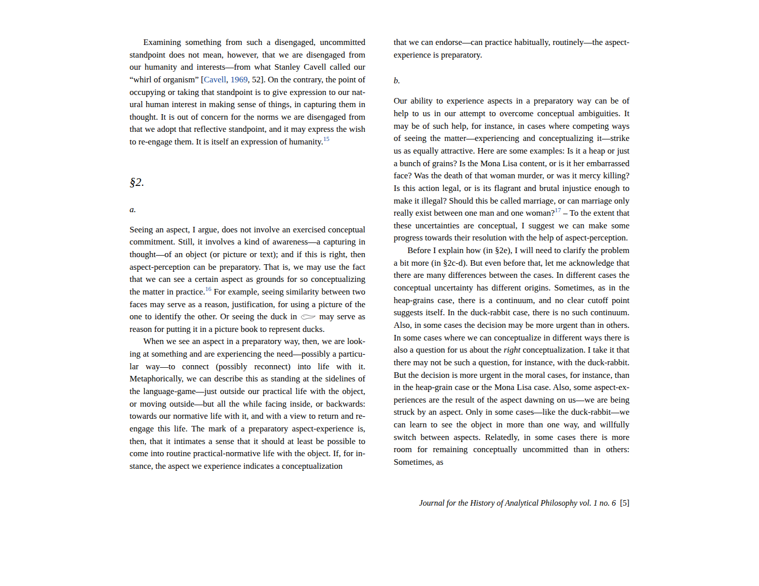Examining something from such a disengaged, uncommitted standpoint does not mean, however, that we are disengaged from our humanity and interests—from what Stanley Cavell called our “whirl of organism” [Cavell, 1969, 52]. On the contrary, the point of occupying or taking that standpoint is to give expression to our natural human interest in making sense of things, in capturing them in thought. It is out of concern for the norms we are disengaged from that we adopt that reflective standpoint, and it may express the wish to re-engage them. It is itself an expression of humanity.15
§2.
a.
Seeing an aspect, I argue, does not involve an exercised conceptual commitment. Still, it involves a kind of awareness—a capturing in thought—of an object (or picture or text); and if this is right, then aspect-perception can be preparatory. That is, we may use the fact that we can see a certain aspect as grounds for so conceptualizing the matter in practice.16 For example, seeing similarity between two faces may serve as a reason, justification, for using a picture of the one to identify the other. Or seeing the duck in may serve as reason for putting it in a picture book to represent ducks.
When we see an aspect in a preparatory way, then, we are looking at something and are experiencing the need—possibly a particular way—to connect (possibly reconnect) into life with it. Metaphorically, we can describe this as standing at the sidelines of the language-game—just outside our practical life with the object, or moving outside—but all the while facing inside, or backwards: towards our normative life with it, and with a view to return and re-engage this life. The mark of a preparatory aspect-experience is, then, that it intimates a sense that it should at least be possible to come into routine practical-normative life with the object. If, for instance, the aspect we experience indicates a conceptualization
that we can endorse—can practice habitually, routinely—the aspect-experience is preparatory.
b.
Our ability to experience aspects in a preparatory way can be of help to us in our attempt to overcome conceptual ambiguities. It may be of such help, for instance, in cases where competing ways of seeing the matter—experiencing and conceptualizing it—strike us as equally attractive. Here are some examples: Is it a heap or just a bunch of grains? Is the Mona Lisa content, or is it her embarrassed face? Was the death of that woman murder, or was it mercy killing? Is this action legal, or is its flagrant and brutal injustice enough to make it illegal? Should this be called marriage, or can marriage only really exist between one man and one woman?17 – To the extent that these uncertainties are conceptual, I suggest we can make some progress towards their resolution with the help of aspect-perception.
Before I explain how (in §2e), I will need to clarify the problem a bit more (in §2c-d). But even before that, let me acknowledge that there are many differences between the cases. In different cases the conceptual uncertainty has different origins. Sometimes, as in the heap-grains case, there is a continuum, and no clear cutoff point suggests itself. In the duck-rabbit case, there is no such continuum. Also, in some cases the decision may be more urgent than in others. In some cases where we can conceptualize in different ways there is also a question for us about the right conceptualization. I take it that there may not be such a question, for instance, with the duck-rabbit. But the decision is more urgent in the moral cases, for instance, than in the heap-grain case or the Mona Lisa case. Also, some aspect-experiences are the result of the aspect dawning on us—we are being struck by an aspect. Only in some cases—like the duck-rabbit—we can learn to see the object in more than one way, and willfully switch between aspects. Relatedly, in some cases there is more room for remaining conceptually uncommitted than in others: Sometimes, as
Journal for the History of Analytical Philosophy vol. 1 no. 6 [5]